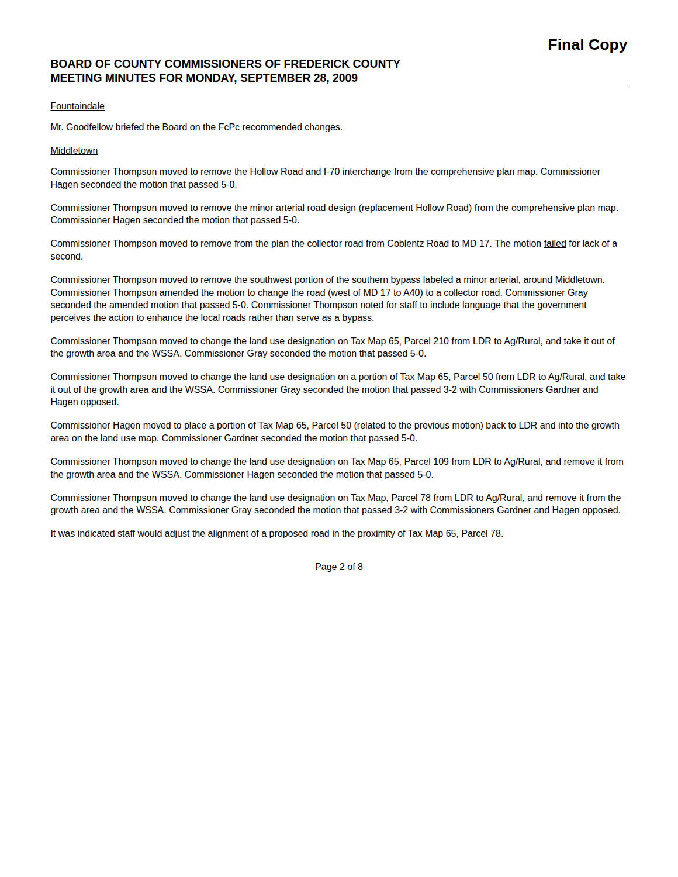Final Copy
Board of County Commissioners of Frederick County
Meeting Minutes for Monday, September 28, 2009
Fountaindale
Mr. Goodfellow briefed the Board on the FcPc recommended changes.
Middletown
Commissioner Thompson moved to remove the Hollow Road and I-70 interchange from the comprehensive plan map. Commissioner Hagen seconded the motion that passed 5-0.
Commissioner Thompson moved to remove the minor arterial road design (replacement Hollow Road) from the comprehensive plan map. Commissioner Hagen seconded the motion that passed 5-0.
Commissioner Thompson moved to remove from the plan the collector road from Coblentz Road to MD 17. The motion failed for lack of a second.
Commissioner Thompson moved to remove the southwest portion of the southern bypass labeled a minor arterial, around Middletown. Commissioner Thompson amended the motion to change the road (west of MD 17 to A40) to a collector road. Commissioner Gray seconded the amended motion that passed 5-0. Commissioner Thompson noted for staff to include language that the government perceives the action to enhance the local roads rather than serve as a bypass.
Commissioner Thompson moved to change the land use designation on Tax Map 65, Parcel 210 from LDR to Ag/Rural, and take it out of the growth area and the WSSA. Commissioner Gray seconded the motion that passed 5-0.
Commissioner Thompson moved to change the land use designation on a portion of Tax Map 65, Parcel 50 from LDR to Ag/Rural, and take it out of the growth area and the WSSA. Commissioner Gray seconded the motion that passed 3-2 with Commissioners Gardner and Hagen opposed.
Commissioner Hagen moved to place a portion of Tax Map 65, Parcel 50 (related to the previous motion) back to LDR and into the growth area on the land use map. Commissioner Gardner seconded the motion that passed 5-0.
Commissioner Thompson moved to change the land use designation on Tax Map 65, Parcel 109 from LDR to Ag/Rural, and remove it from the growth area and the WSSA. Commissioner Hagen seconded the motion that passed 5-0.
Commissioner Thompson moved to change the land use designation on Tax Map, Parcel 78 from LDR to Ag/Rural, and remove it from the growth area and the WSSA. Commissioner Gray seconded the motion that passed 3-2 with Commissioners Gardner and Hagen opposed.
It was indicated staff would adjust the alignment of a proposed road in the proximity of Tax Map 65, Parcel 78.
Page 2 of 8